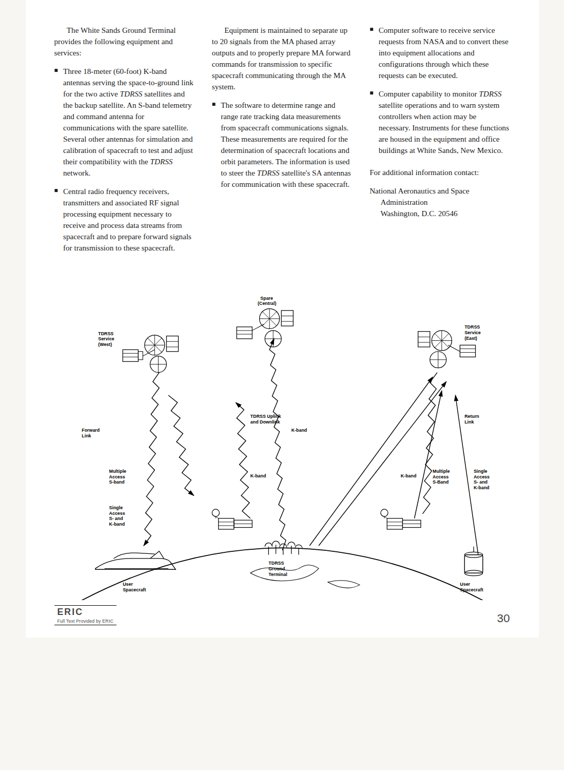The White Sands Ground Terminal provides the following equipment and services:
Three 18-meter (60-foot) K-band antennas serving the space-to-ground link for the two active TDRSS satellites and the backup satellite. An S-band telemetry and command antenna for communications with the spare satellite. Several other antennas for simulation and calibration of spacecraft to test and adjust their compatibility with the TDRSS network.
Central radio frequency receivers, transmitters and associated RF signal processing equipment necessary to receive and process data streams from spacecraft and to prepare forward signals for transmission to these spacecraft.
Equipment is maintained to separate up to 20 signals from the MA phased array outputs and to properly prepare MA forward commands for transmission to specific spacecraft communicating through the MA system.
The software to determine range and range rate tracking data measurements from spacecraft communications signals. These measurements are required for the determination of spacecraft locations and orbit parameters. The information is used to steer the TDRSS satellite's SA antennas for communication with these spacecraft.
Computer software to receive service requests from NASA and to convert these into equipment allocations and configurations through which these requests can be executed.
Computer capability to monitor TDRSS satellite operations and to warn system controllers when action may be necessary. Instruments for these functions are housed in the equipment and office buildings at White Sands, New Mexico.
For additional information contact:
National Aeronautics and Space Administration
Washington, D.C. 20546
TDRSS communications architecture diagram Diagram showing TDRSS Service (West), Spare (Central), and TDRSS Service (East) satellites relaying signals between user spacecraft and the TDRSS Ground Terminal on Earth, with labeled forward link, return link, K-band uplink and downlink, multiple access S-band, and single access S- and K-band paths. TDRSS Ground Terminal TDRSS Service (West) Spare (Central) TDRSS Service (East) TDRSS Uplink and Downlink K-band K-band Forward Link Multiple Access S-band Single Access S- and K-band Return Link K-band Multiple Access S-Band Single Access S- and K-band User Spacecraft User Spacecraft
ERIC Full Text Provided by ERIC
30